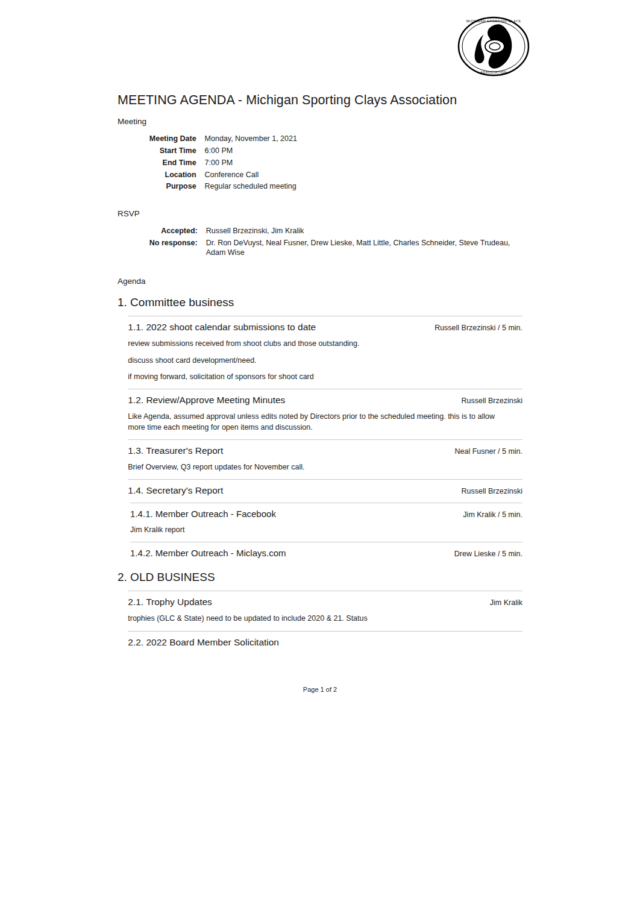MICHIGAN SPORTING CLAYS ASSOCIATION
MEETING AGENDA - Michigan Sporting Clays Association
Meeting
| Meeting Date | Monday, November 1, 2021 |
| Start Time | 6:00 PM |
| End Time | 7:00 PM |
| Location | Conference Call |
| Purpose | Regular scheduled meeting |
RSVP
| Accepted: | Russell Brzezinski, Jim Kralik |
| No response: | Dr. Ron DeVuyst, Neal Fusner, Drew Lieske, Matt Little, Charles Schneider, Steve Trudeau, Adam Wise |
Agenda
1. Committee business
1.1. 2022 shoot calendar submissions to date
Russell Brzezinski / 5 min.
review submissions received from shoot clubs and those outstanding.
discuss shoot card development/need.
if moving forward, solicitation of sponsors for shoot card
1.2. Review/Approve Meeting Minutes
Russell Brzezinski
Like Agenda, assumed approval unless edits noted by Directors prior to the scheduled meeting. this is to allow more time each meeting for open items and discussion.
1.3. Treasurer's Report
Neal Fusner / 5 min.
Brief Overview, Q3 report updates for November call.
1.4. Secretary's Report
Russell Brzezinski
1.4.1. Member Outreach - Facebook
Jim Kralik / 5 min.
Jim Kralik report
1.4.2. Member Outreach - Miclays.com
Drew Lieske / 5 min.
2. OLD BUSINESS
2.1. Trophy Updates
Jim Kralik
trophies (GLC & State) need to be updated to include 2020 & 21. Status
2.2. 2022 Board Member Solicitation
Page 1 of 2